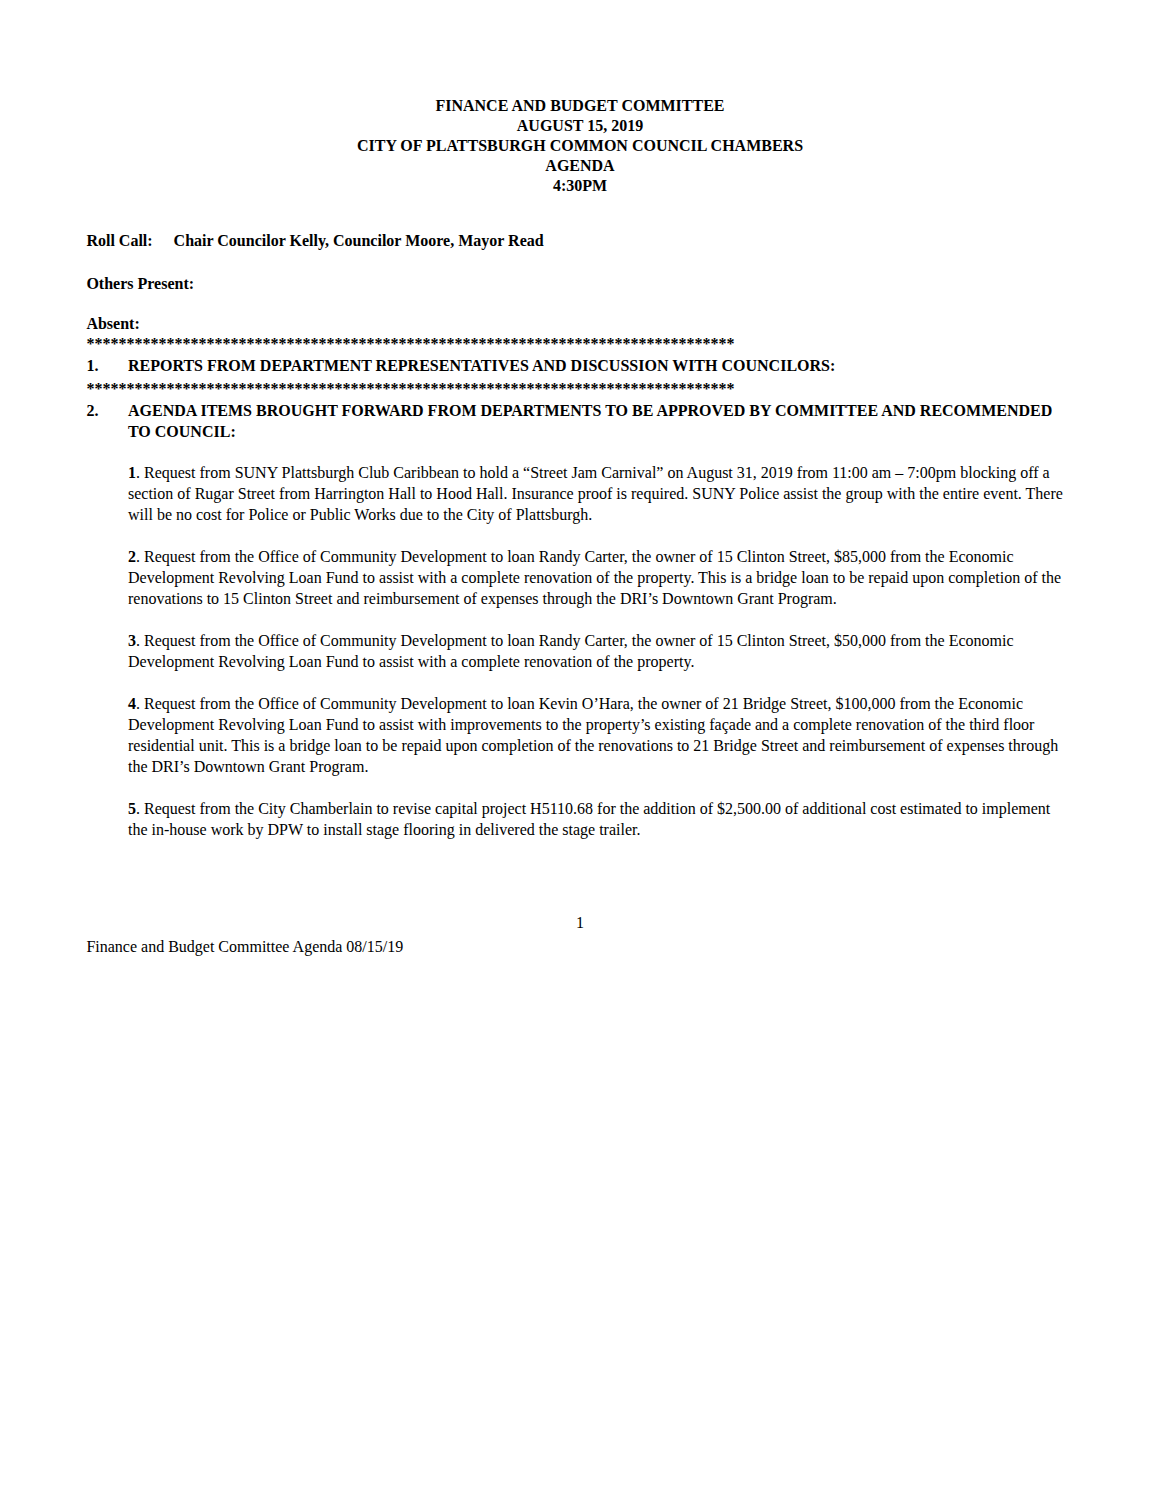FINANCE AND BUDGET COMMITTEE
AUGUST 15, 2019
CITY OF PLATTSBURGH COMMON COUNCIL CHAMBERS
AGENDA
4:30PM
Roll Call: Chair Councilor Kelly, Councilor Moore, Mayor Read
Others Present:
Absent:
*********************************************************************************
1.
REPORTS FROM DEPARTMENT REPRESENTATIVES AND DISCUSSION WITH COUNCILORS:
*********************************************************************************
2.
AGENDA ITEMS BROUGHT FORWARD FROM DEPARTMENTS TO BE APPROVED BY COMMITTEE AND RECOMMENDED TO COUNCIL:
1. Request from SUNY Plattsburgh Club Caribbean to hold a “Street Jam Carnival” on August 31, 2019 from 11:00 am – 7:00pm blocking off a section of Rugar Street from Harrington Hall to Hood Hall. Insurance proof is required. SUNY Police assist the group with the entire event. There will be no cost for Police or Public Works due to the City of Plattsburgh.
2. Request from the Office of Community Development to loan Randy Carter, the owner of 15 Clinton Street, $85,000 from the Economic Development Revolving Loan Fund to assist with a complete renovation of the property. This is a bridge loan to be repaid upon completion of the renovations to 15 Clinton Street and reimbursement of expenses through the DRI’s Downtown Grant Program.
3. Request from the Office of Community Development to loan Randy Carter, the owner of 15 Clinton Street, $50,000 from the Economic Development Revolving Loan Fund to assist with a complete renovation of the property.
4. Request from the Office of Community Development to loan Kevin O’Hara, the owner of 21 Bridge Street, $100,000 from the Economic Development Revolving Loan Fund to assist with improvements to the property’s existing façade and a complete renovation of the third floor residential unit. This is a bridge loan to be repaid upon completion of the renovations to 21 Bridge Street and reimbursement of expenses through the DRI’s Downtown Grant Program.
5. Request from the City Chamberlain to revise capital project H5110.68 for the addition of $2,500.00 of additional cost estimated to implement the in-house work by DPW to install stage flooring in delivered the stage trailer.
1
Finance and Budget Committee Agenda 08/15/19